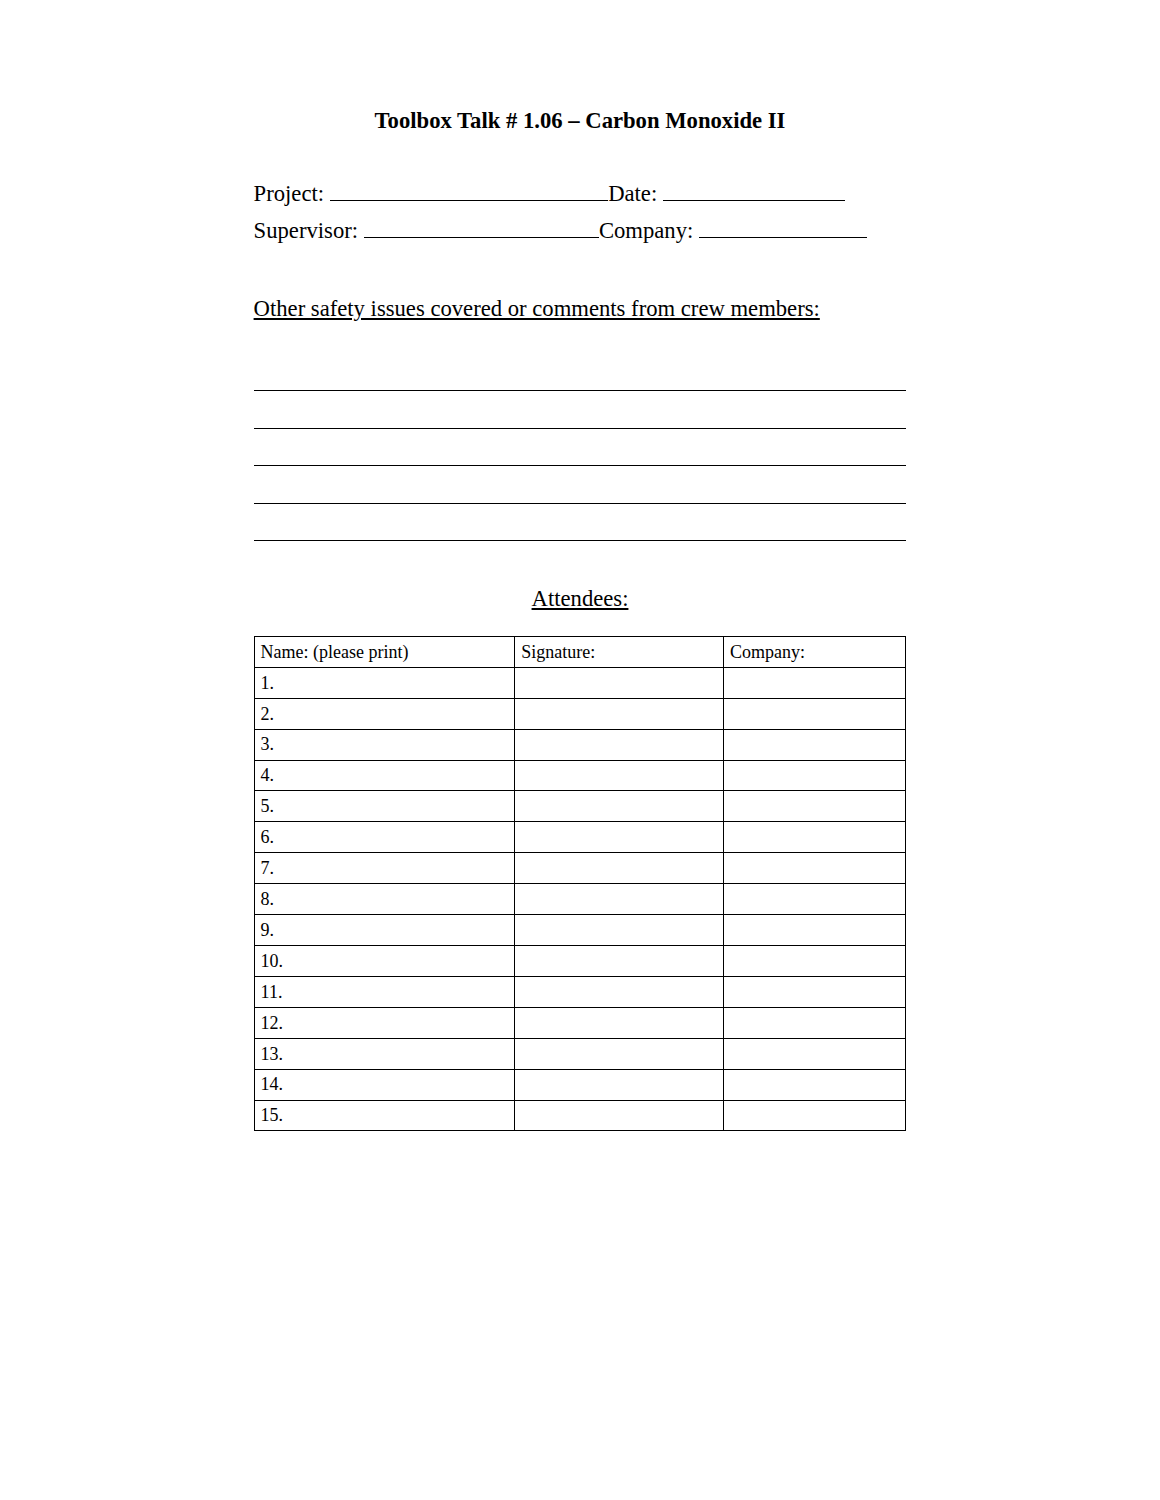Toolbox Talk # 1.06 – Carbon Monoxide II
Project:
Date:
Supervisor:
Company:
Other safety issues covered or comments from crew members:
Attendees:
| Name: (please print) | Signature: | Company: |
| --- | --- | --- |
| 1. | | |
| 2. | | |
| 3. | | |
| 4. | | |
| 5. | | |
| 6. | | |
| 7. | | |
| 8. | | |
| 9. | | |
| 10. | | |
| 11. | | |
| 12. | | |
| 13. | | |
| 14. | | |
| 15. | | |